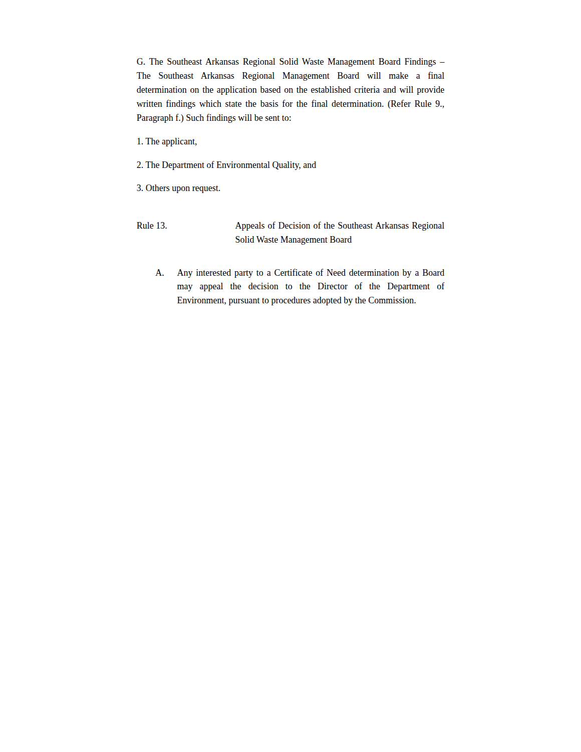G. The Southeast Arkansas Regional Solid Waste Management Board Findings – The Southeast Arkansas Regional Management Board will make a final determination on the application based on the established criteria and will provide written findings which state the basis for the final determination. (Refer Rule 9., Paragraph f.) Such findings will be sent to:
1. The applicant,
2. The Department of Environmental Quality, and
3. Others upon request.
Rule 13.
Appeals of Decision of the Southeast Arkansas Regional Solid Waste Management Board
Any interested party to a Certificate of Need determination by a Board may appeal the decision to the Director of the Department of Environment, pursuant to procedures adopted by the Commission.